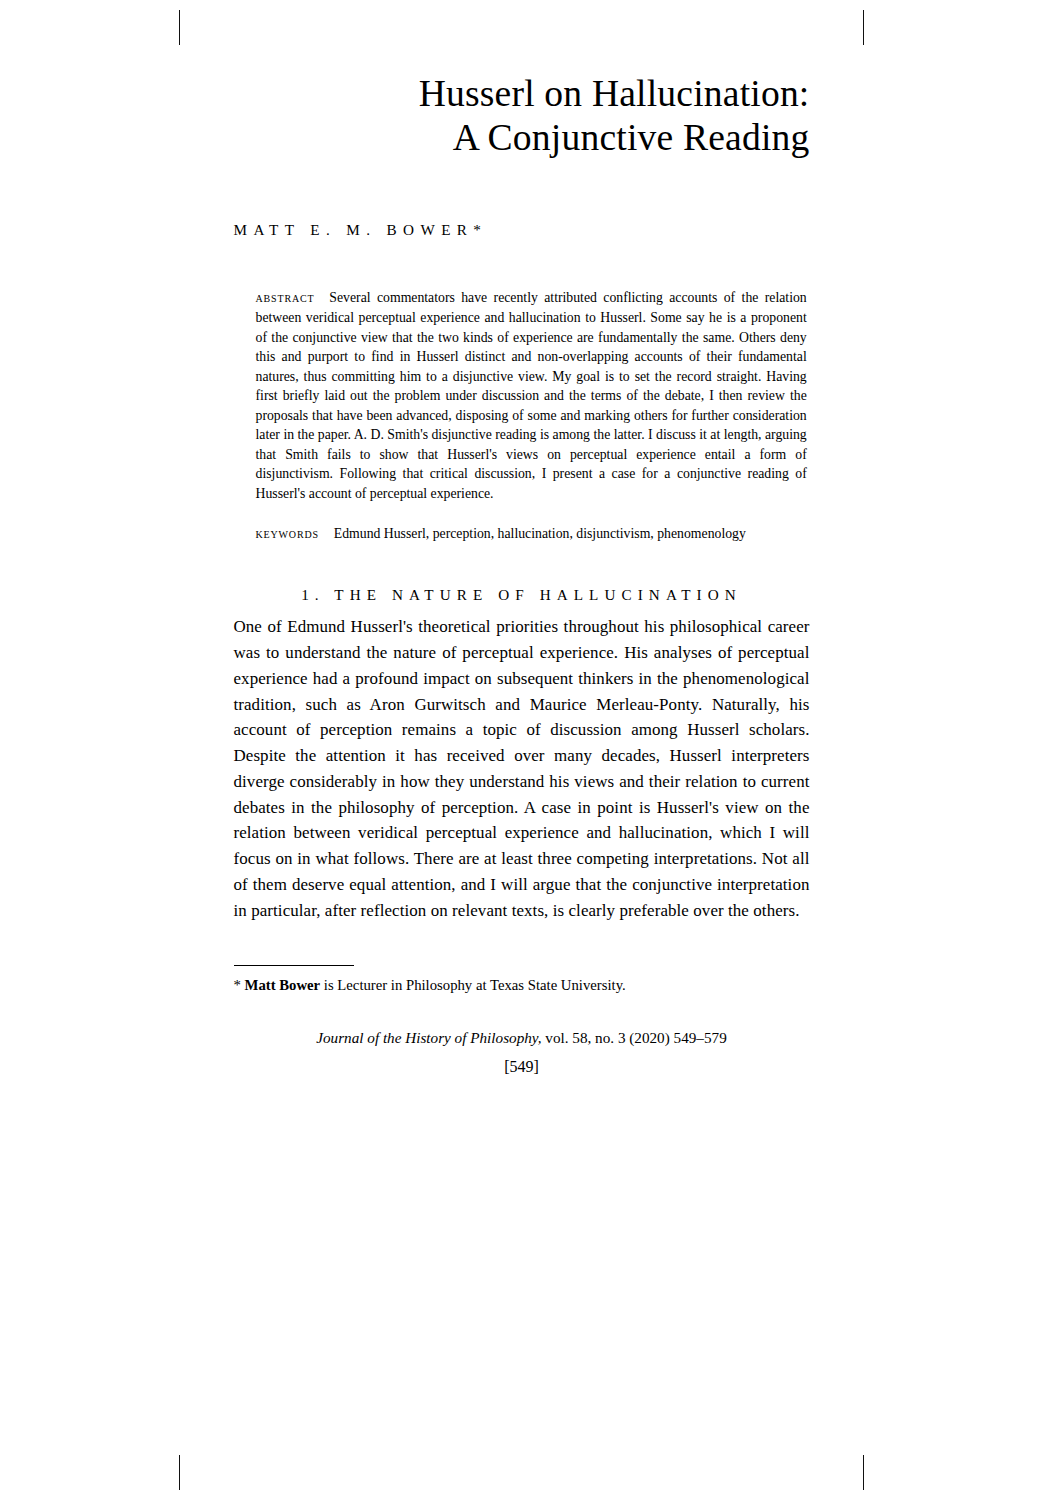Husserl on Hallucination: A Conjunctive Reading
Matt E. M. Bower*
Abstract Several commentators have recently attributed conflicting accounts of the relation between veridical perceptual experience and hallucination to Husserl. Some say he is a proponent of the conjunctive view that the two kinds of experience are fundamentally the same. Others deny this and purport to find in Husserl distinct and non-overlapping accounts of their fundamental natures, thus committing him to a disjunctive view. My goal is to set the record straight. Having first briefly laid out the problem under discussion and the terms of the debate, I then review the proposals that have been advanced, disposing of some and marking others for further consideration later in the paper. A. D. Smith's disjunctive reading is among the latter. I discuss it at length, arguing that Smith fails to show that Husserl's views on perceptual experience entail a form of disjunctivism. Following that critical discussion, I present a case for a conjunctive reading of Husserl's account of perceptual experience.
Keywords Edmund Husserl, perception, hallucination, disjunctivism, phenomenology
1. The Nature of Hallucination
One of Edmund Husserl's theoretical priorities throughout his philosophical career was to understand the nature of perceptual experience. His analyses of perceptual experience had a profound impact on subsequent thinkers in the phenomenological tradition, such as Aron Gurwitsch and Maurice Merleau-Ponty. Naturally, his account of perception remains a topic of discussion among Husserl scholars. Despite the attention it has received over many decades, Husserl interpreters diverge considerably in how they understand his views and their relation to current debates in the philosophy of perception. A case in point is Husserl's view on the relation between veridical perceptual experience and hallucination, which I will focus on in what follows. There are at least three competing interpretations. Not all of them deserve equal attention, and I will argue that the conjunctive interpretation in particular, after reflection on relevant texts, is clearly preferable over the others.
* Matt Bower is Lecturer in Philosophy at Texas State University.
Journal of the History of Philosophy, vol. 58, no. 3 (2020) 549–579
[549]